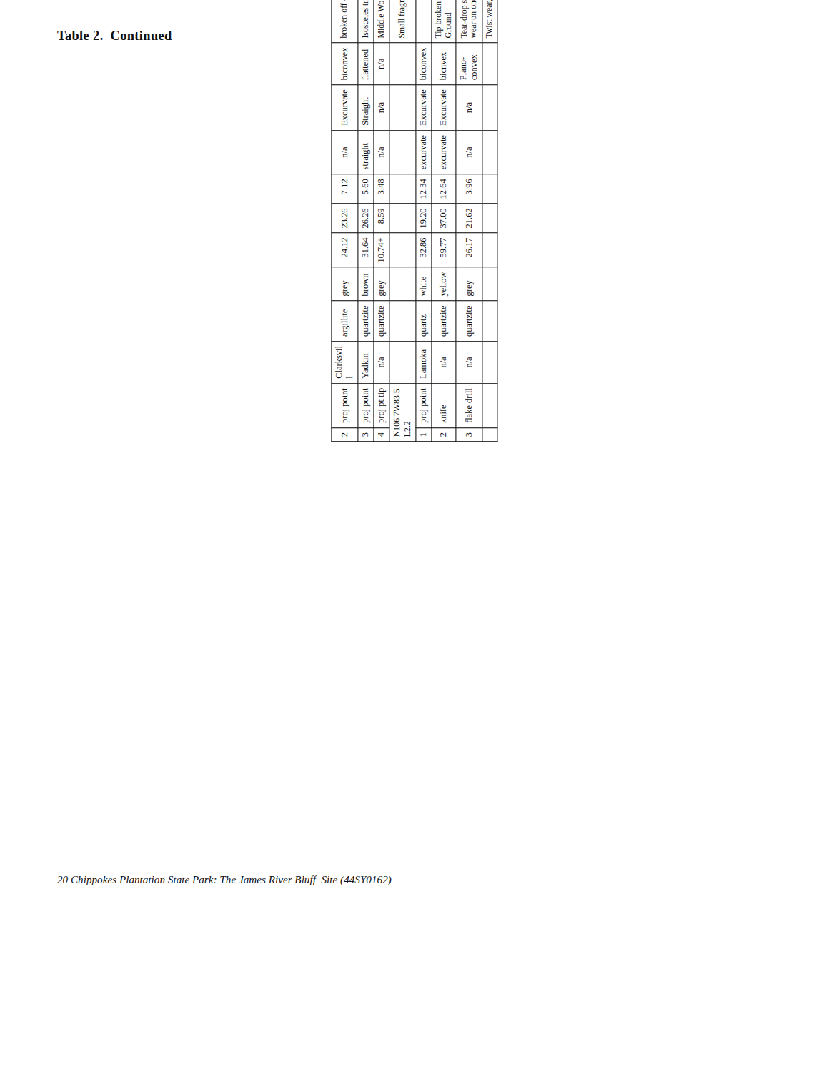Table 2. Continued
| 2 | proj point | Clarksvil l | argillite | grey | 24.12 | 23.26 | 7.12 | n/a | Excurvate | biconvex | broken off – hinge fracture |
| 3 | proj point | Yadkin | quartzite | brown | 31.64 | 26.26 | 5.60 | straight | Straight | flattened | Isosceles triangle, extensive resharpening, broken base |
| 4 | proj pt tip | n/a | quartzite | grey | 10.74+ | 8.59 | 3.48 | n/a | n/a | n/a | Middle Woodland, thin, almost Eared |
| N106.7W83.5 L2.2 | | | | | | | | | | Small fragment only |
| 1 | proj point | Lamoka | quartz | white | 32.86 | 19.20 | 12.34 | excurvate | Excurvate | biconvex | |
| 2 | knife | n/a | quartzite | yellow | 59.77 | 37.00 | 12.64 | excurvate | Excurvate | bicnvex | Tip broken off, base and notches Ground |
| 3 | flake drill | n/a | quartzite | grey | 26.17 | 21.62 | 3.96 | n/a | n/a | Plano- convex | Tear-drop shaped, poor material, wear on one edge |
| | | | | | | | | | | | Twist wear, secondary flake, flake curvature remains |
20 Chippokes Plantation State Park: The James River Bluff Site (44SY0162)